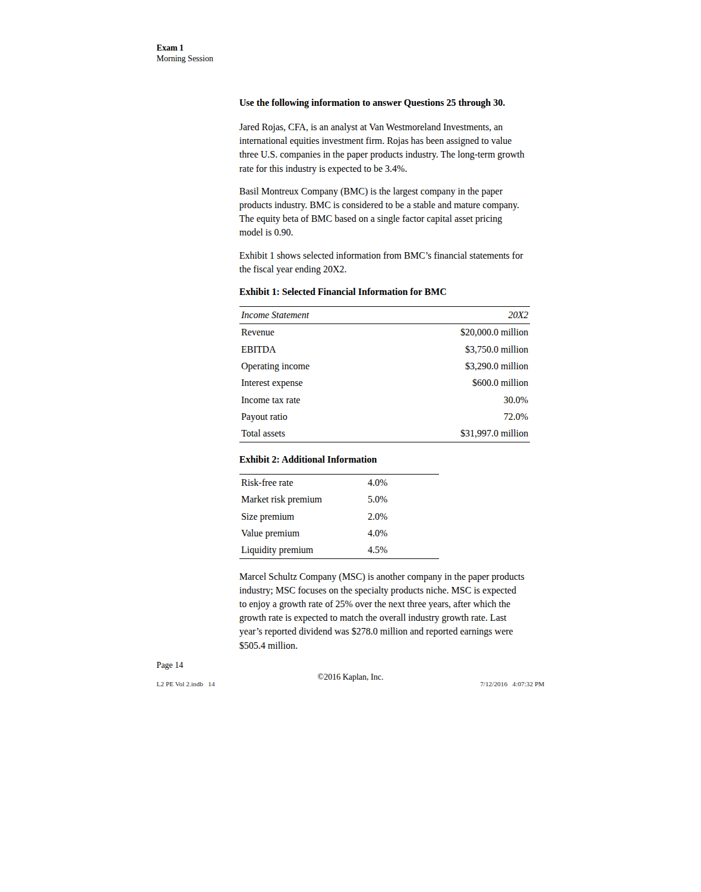Exam 1
Morning Session
Use the following information to answer Questions 25 through 30.
Jared Rojas, CFA, is an analyst at Van Westmoreland Investments, an international equities investment firm. Rojas has been assigned to value three U.S. companies in the paper products industry. The long-term growth rate for this industry is expected to be 3.4%.
Basil Montreux Company (BMC) is the largest company in the paper products industry. BMC is considered to be a stable and mature company. The equity beta of BMC based on a single factor capital asset pricing model is 0.90.
Exhibit 1 shows selected information from BMC’s financial statements for the fiscal year ending 20X2.
Exhibit 1: Selected Financial Information for BMC
| Income Statement | 20X2 |
| --- | --- |
| Revenue | $20,000.0 million |
| EBITDA | $3,750.0 million |
| Operating income | $3,290.0 million |
| Interest expense | $600.0 million |
| Income tax rate | 30.0% |
| Payout ratio | 72.0% |
| Total assets | $31,997.0 million |
Exhibit 2: Additional Information
| Risk-free rate | 4.0% |
| Market risk premium | 5.0% |
| Size premium | 2.0% |
| Value premium | 4.0% |
| Liquidity premium | 4.5% |
Marcel Schultz Company (MSC) is another company in the paper products industry; MSC focuses on the specialty products niche. MSC is expected to enjoy a growth rate of 25% over the next three years, after which the growth rate is expected to match the overall industry growth rate. Last year’s reported dividend was $278.0 million and reported earnings were $505.4 million.
Page 14
©2016 Kaplan, Inc.
L2 PE Vol 2.indb 14
7/12/2016 4:07:32 PM